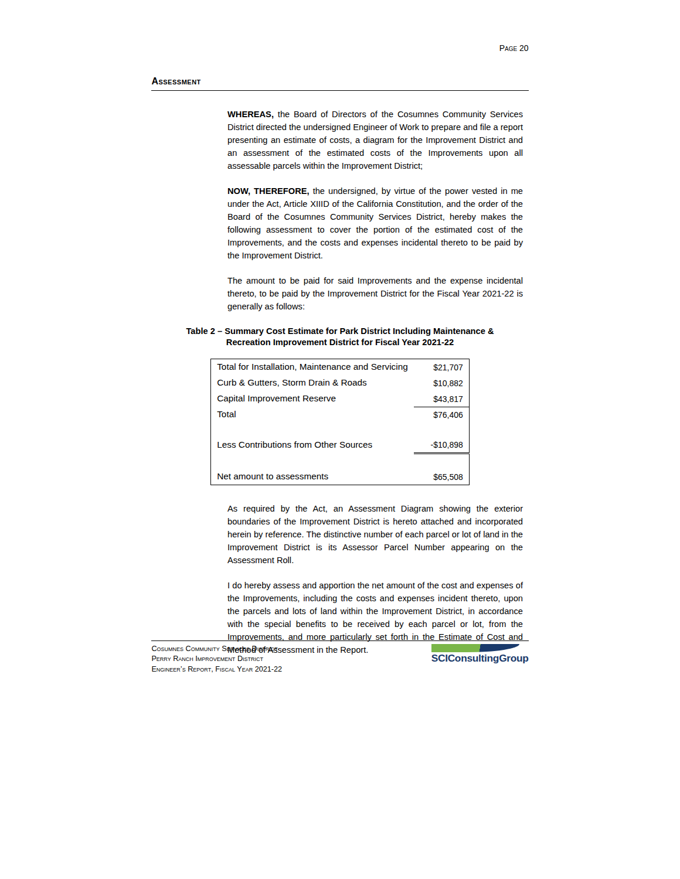Page 20
Assessment
WHEREAS, the Board of Directors of the Cosumnes Community Services District directed the undersigned Engineer of Work to prepare and file a report presenting an estimate of costs, a diagram for the Improvement District and an assessment of the estimated costs of the Improvements upon all assessable parcels within the Improvement District;
NOW, THEREFORE, the undersigned, by virtue of the power vested in me under the Act, Article XIIID of the California Constitution, and the order of the Board of the Cosumnes Community Services District, hereby makes the following assessment to cover the portion of the estimated cost of the Improvements, and the costs and expenses incidental thereto to be paid by the Improvement District.
The amount to be paid for said Improvements and the expense incidental thereto, to be paid by the Improvement District for the Fiscal Year 2021-22 is generally as follows:
Table 2 – Summary Cost Estimate for Park District Including Maintenance &
Recreation Improvement District for Fiscal Year 2021-22
| Total for Installation, Maintenance and Servicing | $21,707 |
| Curb & Gutters, Storm Drain & Roads | $10,882 |
| Capital Improvement Reserve | $43,817 |
| Total | $76,406 |
| Less Contributions from Other Sources | -$10,898 |
| Net amount to assessments | $65,508 |
As required by the Act, an Assessment Diagram showing the exterior boundaries of the Improvement District is hereto attached and incorporated herein by reference. The distinctive number of each parcel or lot of land in the Improvement District is its Assessor Parcel Number appearing on the Assessment Roll.
I do hereby assess and apportion the net amount of the cost and expenses of the Improvements, including the costs and expenses incident thereto, upon the parcels and lots of land within the Improvement District, in accordance with the special benefits to be received by each parcel or lot, from the Improvements, and more particularly set forth in the Estimate of Cost and Method of Assessment in the Report.
Cosumnes Community Services District
Perry Ranch Improvement District
Engineer’s Report, Fiscal Year 2021-22
SCIConsultingGroup